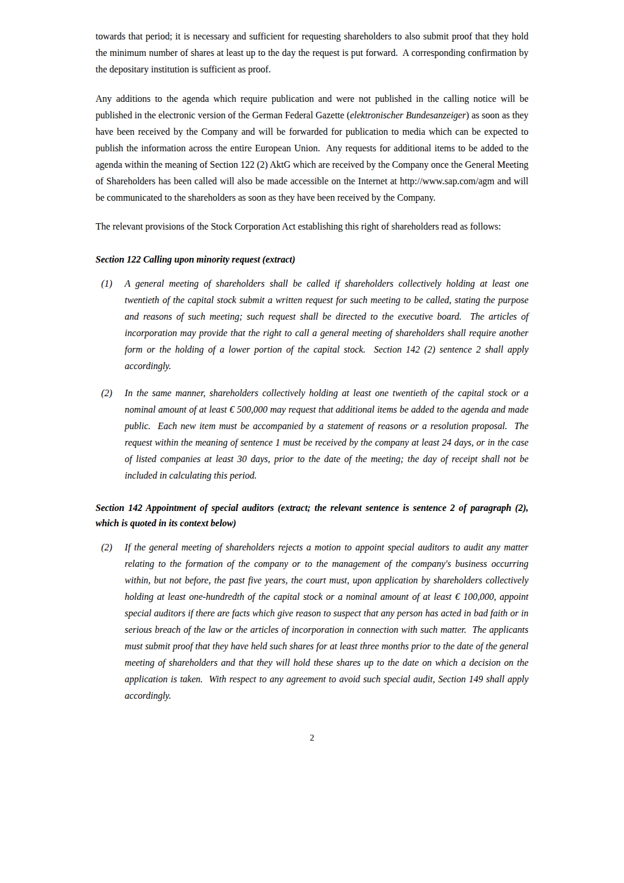towards that period; it is necessary and sufficient for requesting shareholders to also submit proof that they hold the minimum number of shares at least up to the day the request is put forward. A corresponding confirmation by the depositary institution is sufficient as proof.
Any additions to the agenda which require publication and were not published in the calling notice will be published in the electronic version of the German Federal Gazette (elektronischer Bundesanzeiger) as soon as they have been received by the Company and will be forwarded for publication to media which can be expected to publish the information across the entire European Union. Any requests for additional items to be added to the agenda within the meaning of Section 122 (2) AktG which are received by the Company once the General Meeting of Shareholders has been called will also be made accessible on the Internet at http://www.sap.com/agm and will be communicated to the shareholders as soon as they have been received by the Company.
The relevant provisions of the Stock Corporation Act establishing this right of shareholders read as follows:
Section 122 Calling upon minority request (extract)
A general meeting of shareholders shall be called if shareholders collectively holding at least one twentieth of the capital stock submit a written request for such meeting to be called, stating the purpose and reasons of such meeting; such request shall be directed to the executive board. The articles of incorporation may provide that the right to call a general meeting of shareholders shall require another form or the holding of a lower portion of the capital stock. Section 142 (2) sentence 2 shall apply accordingly.
In the same manner, shareholders collectively holding at least one twentieth of the capital stock or a nominal amount of at least € 500,000 may request that additional items be added to the agenda and made public. Each new item must be accompanied by a statement of reasons or a resolution proposal. The request within the meaning of sentence 1 must be received by the company at least 24 days, or in the case of listed companies at least 30 days, prior to the date of the meeting; the day of receipt shall not be included in calculating this period.
Section 142 Appointment of special auditors (extract; the relevant sentence is sentence 2 of paragraph (2), which is quoted in its context below)
If the general meeting of shareholders rejects a motion to appoint special auditors to audit any matter relating to the formation of the company or to the management of the company's business occurring within, but not before, the past five years, the court must, upon application by shareholders collectively holding at least one-hundredth of the capital stock or a nominal amount of at least € 100,000, appoint special auditors if there are facts which give reason to suspect that any person has acted in bad faith or in serious breach of the law or the articles of incorporation in connection with such matter. The applicants must submit proof that they have held such shares for at least three months prior to the date of the general meeting of shareholders and that they will hold these shares up to the date on which a decision on the application is taken. With respect to any agreement to avoid such special audit, Section 149 shall apply accordingly.
2